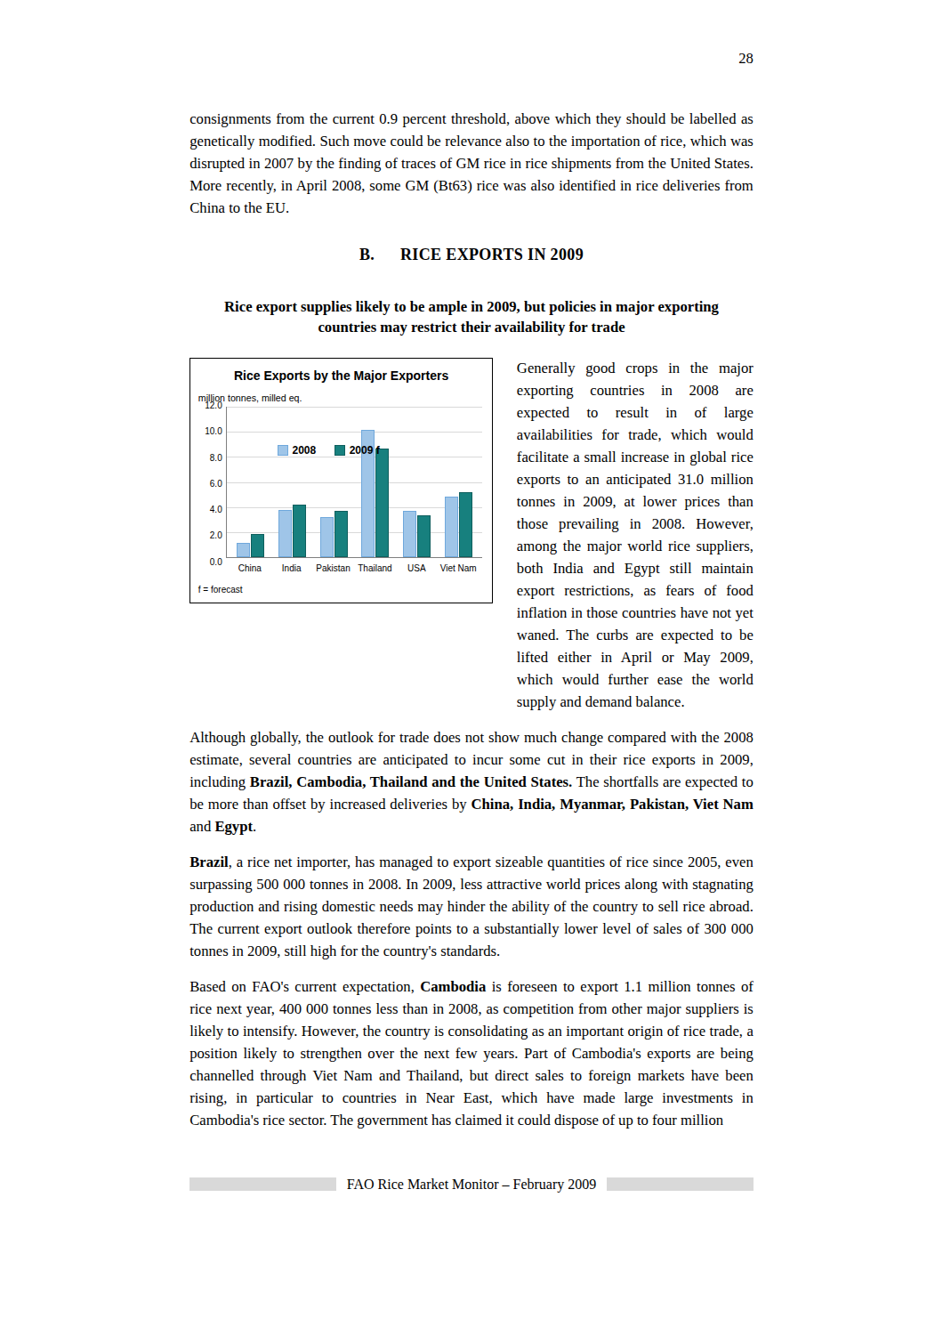28
consignments from the current 0.9 percent threshold, above which they should be labelled as genetically modified. Such move could be relevance also to the importation of rice, which was disrupted in 2007 by the finding of traces of GM rice in rice shipments from the United States. More recently, in April 2008, some GM (Bt63) rice was also identified in rice deliveries from China to the EU.
B. RICE EXPORTS IN 2009
Rice export supplies likely to be ample in 2009, but policies in major exporting countries may restrict their availability for trade
Rice Exports by the Major Exporters
million tonnes, milled eq.
12.0 10.0 8.0 6.0 4.0 2.0 0.0
2008 2009 f
China India Pakistan Thailand USA Viet Nam
f = forecast
Generally good crops in the major exporting countries in 2008 are expected to result in of large availabilities for trade, which would facilitate a small increase in global rice exports to an anticipated 31.0 million tonnes in 2009, at lower prices than those prevailing in 2008. However, among the major world rice suppliers, both India and Egypt still maintain export restrictions, as fears of food inflation in those countries have not yet waned. The curbs are expected to be lifted either in April or May 2009, which would further ease the world supply and demand balance.
Although globally, the outlook for trade does not show much change compared with the 2008 estimate, several countries are anticipated to incur some cut in their rice exports in 2009, including Brazil, Cambodia, Thailand and the United States. The shortfalls are expected to be more than offset by increased deliveries by China, India, Myanmar, Pakistan, Viet Nam and Egypt.
Brazil, a rice net importer, has managed to export sizeable quantities of rice since 2005, even surpassing 500 000 tonnes in 2008. In 2009, less attractive world prices along with stagnating production and rising domestic needs may hinder the ability of the country to sell rice abroad. The current export outlook therefore points to a substantially lower level of sales of 300 000 tonnes in 2009, still high for the country's standards.
Based on FAO's current expectation, Cambodia is foreseen to export 1.1 million tonnes of rice next year, 400 000 tonnes less than in 2008, as competition from other major suppliers is likely to intensify. However, the country is consolidating as an important origin of rice trade, a position likely to strengthen over the next few years. Part of Cambodia's exports are being channelled through Viet Nam and Thailand, but direct sales to foreign markets have been rising, in particular to countries in Near East, which have made large investments in Cambodia's rice sector. The government has claimed it could dispose of up to four million
FAO Rice Market Monitor – February 2009